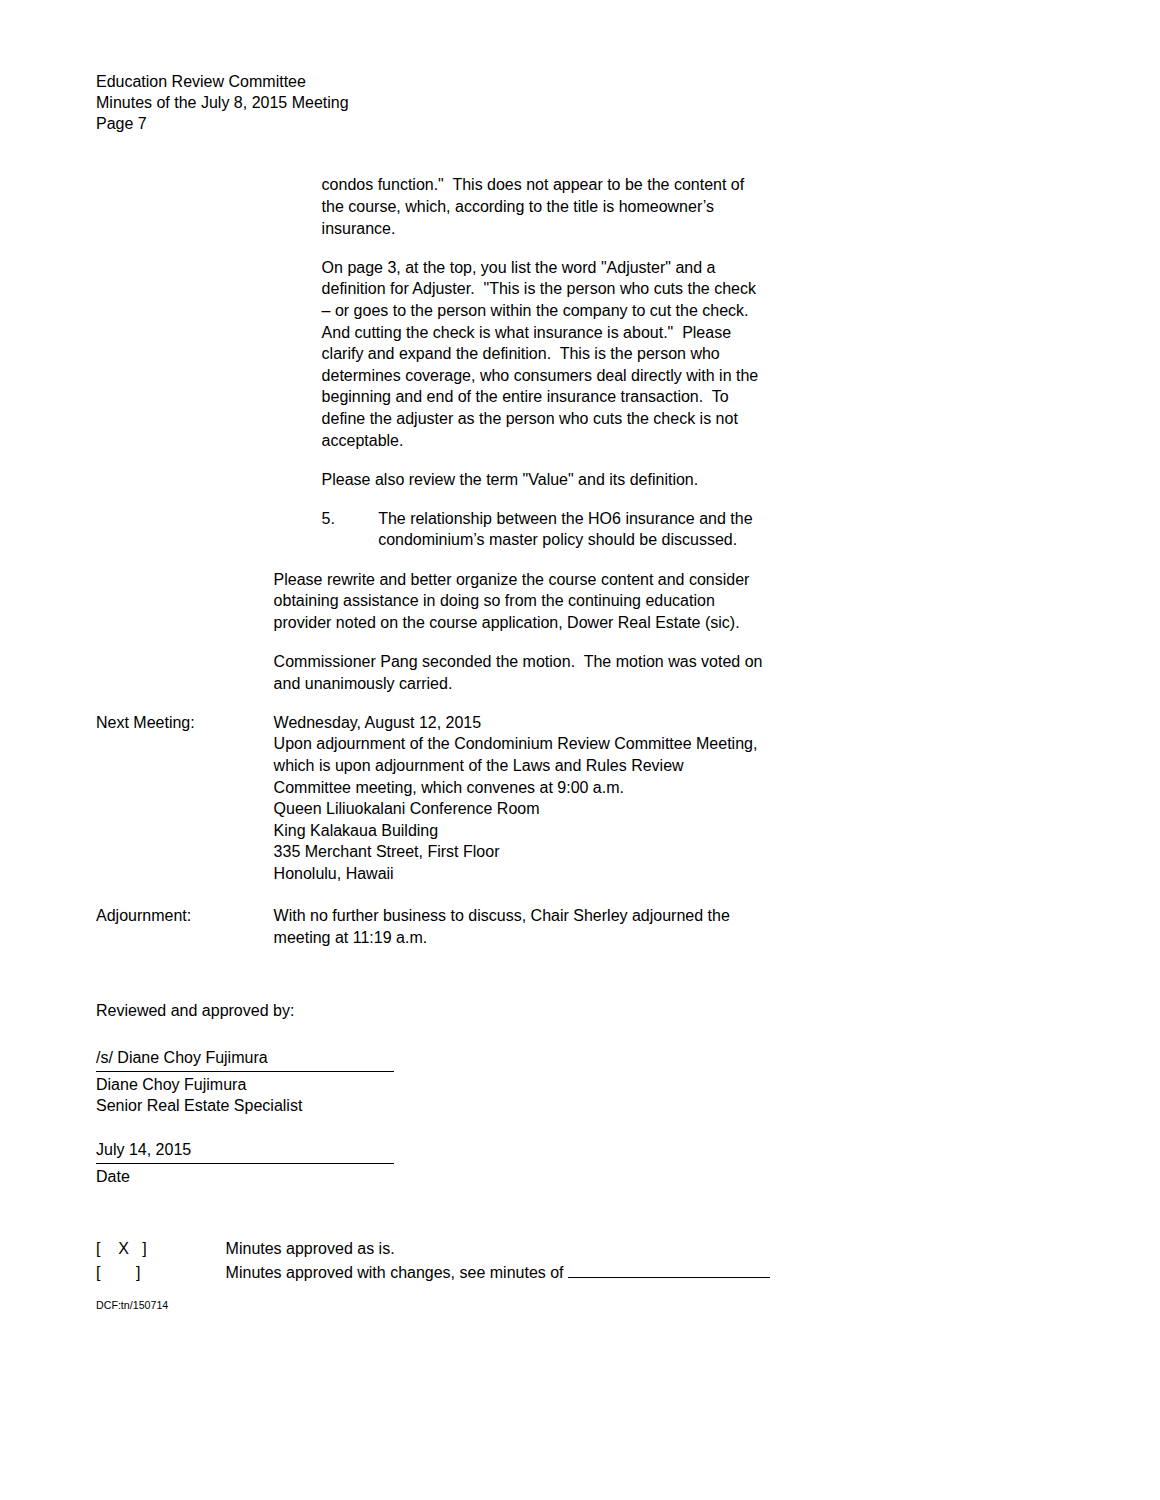Education Review Committee
Minutes of the July 8, 2015 Meeting
Page 7
condos function." This does not appear to be the content of the course, which, according to the title is homeowner’s insurance.
On page 3, at the top, you list the word "Adjuster" and a definition for Adjuster. "This is the person who cuts the check – or goes to the person within the company to cut the check. And cutting the check is what insurance is about." Please clarify and expand the definition. This is the person who determines coverage, who consumers deal directly with in the beginning and end of the entire insurance transaction. To define the adjuster as the person who cuts the check is not acceptable.
Please also review the term "Value" and its definition.
5.
The relationship between the HO6 insurance and the condominium’s master policy should be discussed.
Please rewrite and better organize the course content and consider obtaining assistance in doing so from the continuing education provider noted on the course application, Dower Real Estate (sic).
Commissioner Pang seconded the motion. The motion was voted on and unanimously carried.
Next Meeting:
Wednesday, August 12, 2015
Upon adjournment of the Condominium Review Committee Meeting, which is upon adjournment of the Laws and Rules Review Committee meeting, which convenes at 9:00 a.m.
Queen Liliuokalani Conference Room
King Kalakaua Building
335 Merchant Street, First Floor
Honolulu, Hawaii
Adjournment:
With no further business to discuss, Chair Sherley adjourned the meeting at 11:19 a.m.
Reviewed and approved by:
/s/ Diane Choy Fujimura
Diane Choy Fujimura
Senior Real Estate Specialist
July 14, 2015
Date
| [ X ] | Minutes approved as is. |
| [ ] | Minutes approved with changes, see minutes of |
DCF:tn/150714